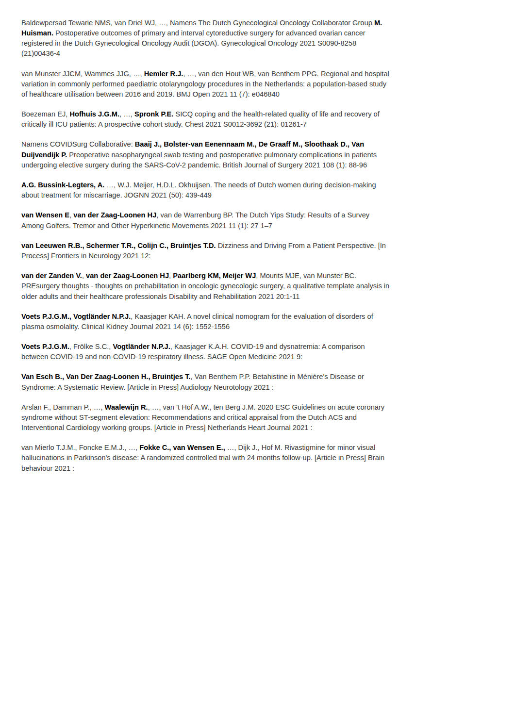Baldewpersad Tewarie NMS, van Driel WJ, …, Namens The Dutch Gynecological Oncology Collaborator Group M. Huisman. Postoperative outcomes of primary and interval cytoreductive surgery for advanced ovarian cancer registered in the Dutch Gynecological Oncology Audit (DGOA). Gynecological Oncology 2021 S0090-8258 (21)00436-4
van Munster JJCM, Wammes JJG, …, Hemler R.J., …, van den Hout WB, van Benthem PPG. Regional and hospital variation in commonly performed paediatric otolaryngology procedures in the Netherlands: a population-based study of healthcare utilisation between 2016 and 2019. BMJ Open 2021 11 (7): e046840
Boezeman EJ, Hofhuis J.G.M., …, Spronk P.E. SICQ coping and the health-related quality of life and recovery of critically ill ICU patients: A prospective cohort study. Chest 2021 S0012-3692 (21): 01261-7
Namens COVIDSurg Collaborative: Baaij J., Bolster-van Eenennaam M., De Graaff M., Sloothaak D., Van Duijvendijk P. Preoperative nasopharyngeal swab testing and postoperative pulmonary complications in patients undergoing elective surgery during the SARS-CoV-2 pandemic. British Journal of Surgery 2021 108 (1): 88-96
A.G. Bussink-Legters, A. …, W.J. Meijer, H.D.L. Okhuijsen. The needs of Dutch women during decision-making about treatment for miscarriage. JOGNN 2021 (50): 439-449
van Wensen E, van der Zaag-Loonen HJ, van de Warrenburg BP. The Dutch Yips Study: Results of a Survey Among Golfers. Tremor and Other Hyperkinetic Movements 2021 11 (1): 27 1–7
van Leeuwen R.B., Schermer T.R., Colijn C., Bruintjes T.D. Dizziness and Driving From a Patient Perspective. [In Process] Frontiers in Neurology 2021 12:
van der Zanden V., van der Zaag-Loonen HJ, Paarlberg KM, Meijer WJ, Mourits MJE, van Munster BC. PREsurgery thoughts - thoughts on prehabilitation in oncologic gynecologic surgery, a qualitative template analysis in older adults and their healthcare professionals Disability and Rehabilitation 2021 20:1-11
Voets P.J.G.M., Vogtländer N.P.J., Kaasjager KAH. A novel clinical nomogram for the evaluation of disorders of plasma osmolality. Clinical Kidney Journal 2021 14 (6): 1552-1556
Voets P.J.G.M., Frölke S.C., Vogtländer N.P.J., Kaasjager K.A.H. COVID-19 and dysnatremia: A comparison between COVID-19 and non-COVID-19 respiratory illness. SAGE Open Medicine 2021 9:
Van Esch B., Van Der Zaag-Loonen H., Bruintjes T., Van Benthem P.P. Betahistine in Ménière's Disease or Syndrome: A Systematic Review. [Article in Press] Audiology Neurotology 2021 :
Arslan F., Damman P., …, Waalewijn R., …, van 't Hof A.W., ten Berg J.M. 2020 ESC Guidelines on acute coronary syndrome without ST-segment elevation: Recommendations and critical appraisal from the Dutch ACS and Interventional Cardiology working groups. [Article in Press] Netherlands Heart Journal 2021 :
van Mierlo T.J.M., Foncke E.M.J., …, Fokke C., van Wensen E., …, Dijk J., Hof M. Rivastigmine for minor visual hallucinations in Parkinson's disease: A randomized controlled trial with 24 months follow-up. [Article in Press] Brain behaviour 2021 :